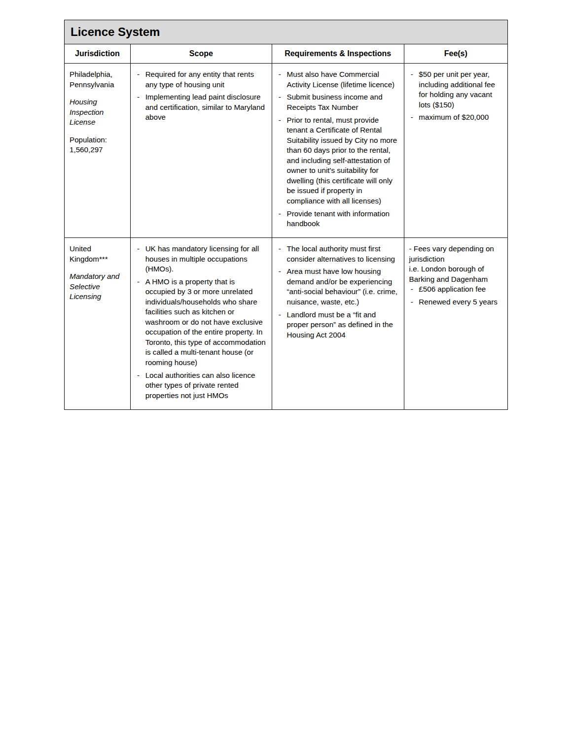Licence System
| Jurisdiction | Scope | Requirements & Inspections | Fee(s) |
| --- | --- | --- | --- |
| Philadelphia, Pennsylvania Housing Inspection License Population: 1,560,297 | Required for any entity that rents any type of housing unit Implementing lead paint disclosure and certification, similar to Maryland above | Must also have Commercial Activity License (lifetime licence) Submit business income and Receipts Tax Number Prior to rental, must provide tenant a Certificate of Rental Suitability issued by City no more than 60 days prior to the rental, and including self-attestation of owner to unit's suitability for dwelling (this certificate will only be issued if property in compliance with all licenses) Provide tenant with information handbook | $50 per unit per year, including additional fee for holding any vacant lots ($150) maximum of $20,000 |
| United Kingdom*** Mandatory and Selective Licensing | UK has mandatory licensing for all houses in multiple occupations (HMOs). A HMO is a property that is occupied by 3 or more unrelated individuals/households who share facilities such as kitchen or washroom or do not have exclusive occupation of the entire property. In Toronto, this type of accommodation is called a multi-tenant house (or rooming house) Local authorities can also licence other types of private rented properties not just HMOs | The local authority must first consider alternatives to licensing Area must have low housing demand and/or be experiencing “anti-social behaviour” (i.e. crime, nuisance, waste, etc.) Landlord must be a “fit and proper person” as defined in the Housing Act 2004 | - Fees vary depending on jurisdiction i.e. London borough of Barking and Dagenham £506 application fee Renewed every 5 years |